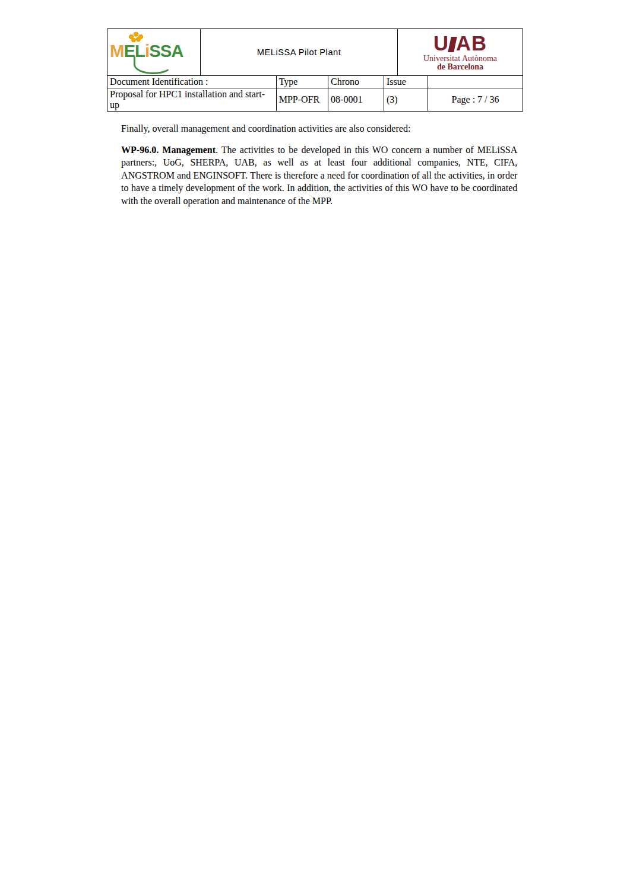| M EL i SSA | MELiSSA Pilot Plant | U A B Universitat Autònoma de Barcelona |
| Document Identification : | Type | Chrono | Issue | |
| Proposal for HPC1 installation and start-up | MPP-OFR | 08-0001 | (3) | Page : 7 / 36 |
Finally, overall management and coordination activities are also considered:
WP-96.0. Management. The activities to be developed in this WO concern a number of MELiSSA partners:, UoG, SHERPA, UAB, as well as at least four additional companies, NTE, CIFA, ANGSTROM and ENGINSOFT. There is therefore a need for coordination of all the activities, in order to have a timely development of the work. In addition, the activities of this WO have to be coordinated with the overall operation and maintenance of the MPP.